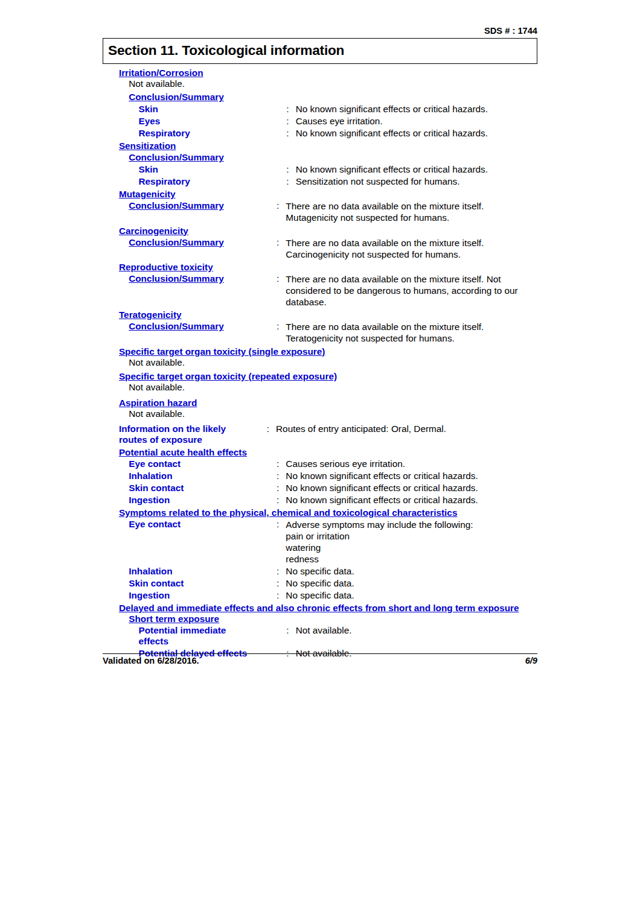SDS # : 1744
Section 11. Toxicological information
Irritation/Corrosion
Not available.
| Conclusion/Summary |
| Skin | : | No known significant effects or critical hazards. |
| Eyes | : | Causes eye irritation. |
| Respiratory | : | No known significant effects or critical hazards. |
Sensitization
| Conclusion/Summary |
| Skin | : | No known significant effects or critical hazards. |
| Respiratory | : | Sensitization not suspected for humans. |
Mutagenicity
| Conclusion/Summary | : | There are no data available on the mixture itself. Mutagenicity not suspected for humans. |
Carcinogenicity
| Conclusion/Summary | : | There are no data available on the mixture itself. Carcinogenicity not suspected for humans. |
Reproductive toxicity
| Conclusion/Summary | : | There are no data available on the mixture itself. Not considered to be dangerous to humans, according to our database. |
Teratogenicity
| Conclusion/Summary | : | There are no data available on the mixture itself. Teratogenicity not suspected for humans. |
Specific target organ toxicity (single exposure)
Not available.
Specific target organ toxicity (repeated exposure)
Not available.
Aspiration hazard
Not available.
| Information on the likely routes of exposure | : | Routes of entry anticipated: Oral, Dermal. |
Potential acute health effects
| Eye contact | : | Causes serious eye irritation. |
| Inhalation | : | No known significant effects or critical hazards. |
| Skin contact | : | No known significant effects or critical hazards. |
| Ingestion | : | No known significant effects or critical hazards. |
Symptoms related to the physical, chemical and toxicological characteristics
| Eye contact | : | Adverse symptoms may include the following: pain or irritation watering redness |
| Inhalation | : | No specific data. |
| Skin contact | : | No specific data. |
| Ingestion | : | No specific data. |
Delayed and immediate effects and also chronic effects from short and long term exposure
Short term exposure
| Potential immediate effects | : | Not available. |
| Potential delayed effects | : | Not available. |
Validated on 6/28/2016.
6/9